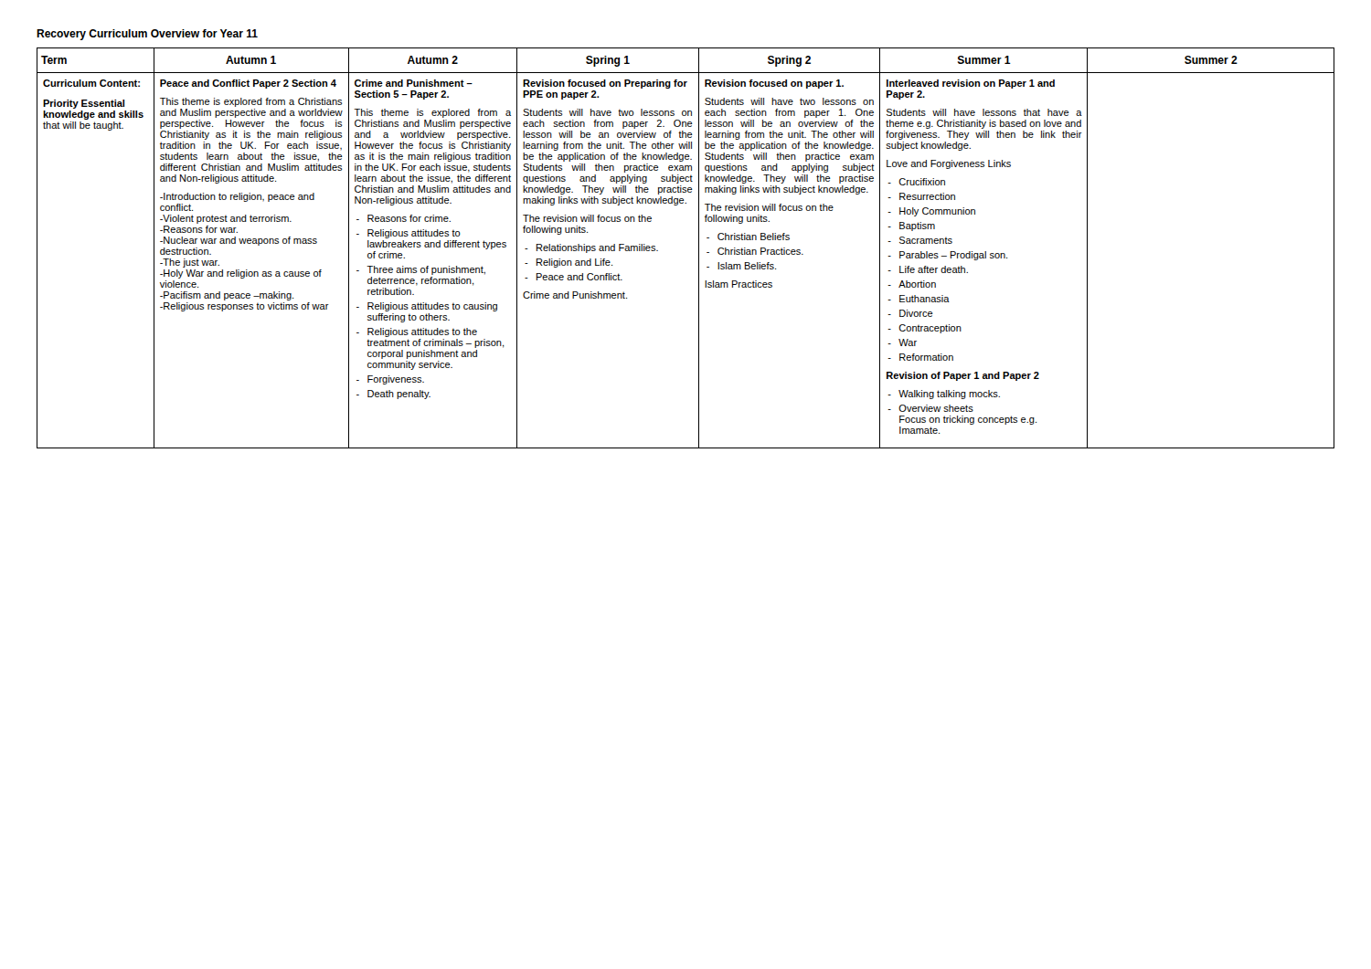Recovery Curriculum Overview for Year 11
| Term | Autumn 1 | Autumn 2 | Spring 1 | Spring 2 | Summer 1 | Summer 2 |
| --- | --- | --- | --- | --- | --- | --- |
| Curriculum Content: Priority Essential knowledge and skills that will be taught. | Peace and Conflict Paper 2 Section 4 This theme is explored from a Christians and Muslim perspective and a worldview perspective. However the focus is Christianity as it is the main religious tradition in the UK. For each issue, students learn about the issue, the different Christian and Muslim attitudes and Non-religious attitude. -Introduction to religion, peace and conflict. -Violent protest and terrorism. -Reasons for war. -Nuclear war and weapons of mass destruction. -The just war. -Holy War and religion as a cause of violence. -Pacifism and peace –making. -Religious responses to victims of war | Crime and Punishment – Section 5 – Paper 2. This theme is explored from a Christians and Muslim perspective and a worldview perspective. However the focus is Christianity as it is the main religious tradition in the UK. For each issue, students learn about the issue, the different Christian and Muslim attitudes and Non-religious attitude. Reasons for crime. Religious attitudes to lawbreakers and different types of crime. Three aims of punishment, deterrence, reformation, retribution. Religious attitudes to causing suffering to others. Religious attitudes to the treatment of criminals – prison, corporal punishment and community service. Forgiveness. Death penalty. | Revision focused on Preparing for PPE on paper 2. Students will have two lessons on each section from paper 2. One lesson will be an overview of the learning from the unit. The other will be the application of the knowledge. Students will then practice exam questions and applying subject knowledge. They will the practise making links with subject knowledge. The revision will focus on the following units. Relationships and Families. Religion and Life. Peace and Conflict. Crime and Punishment. | Revision focused on paper 1. Students will have two lessons on each section from paper 1. One lesson will be an overview of the learning from the unit. The other will be the application of the knowledge. Students will then practice exam questions and applying subject knowledge. They will the practise making links with subject knowledge. The revision will focus on the following units. Christian Beliefs Christian Practices. Islam Beliefs. Islam Practices | Interleaved revision on Paper 1 and Paper 2. Students will have lessons that have a theme e.g. Christianity is based on love and forgiveness. They will then be link their subject knowledge. Love and Forgiveness Links Crucifixion Resurrection Holy Communion Baptism Sacraments Parables – Prodigal son. Life after death. Abortion Euthanasia Divorce Contraception War Reformation Revision of Paper 1 and Paper 2 Walking talking mocks. Overview sheets Focus on tricking concepts e.g. Imamate. | |